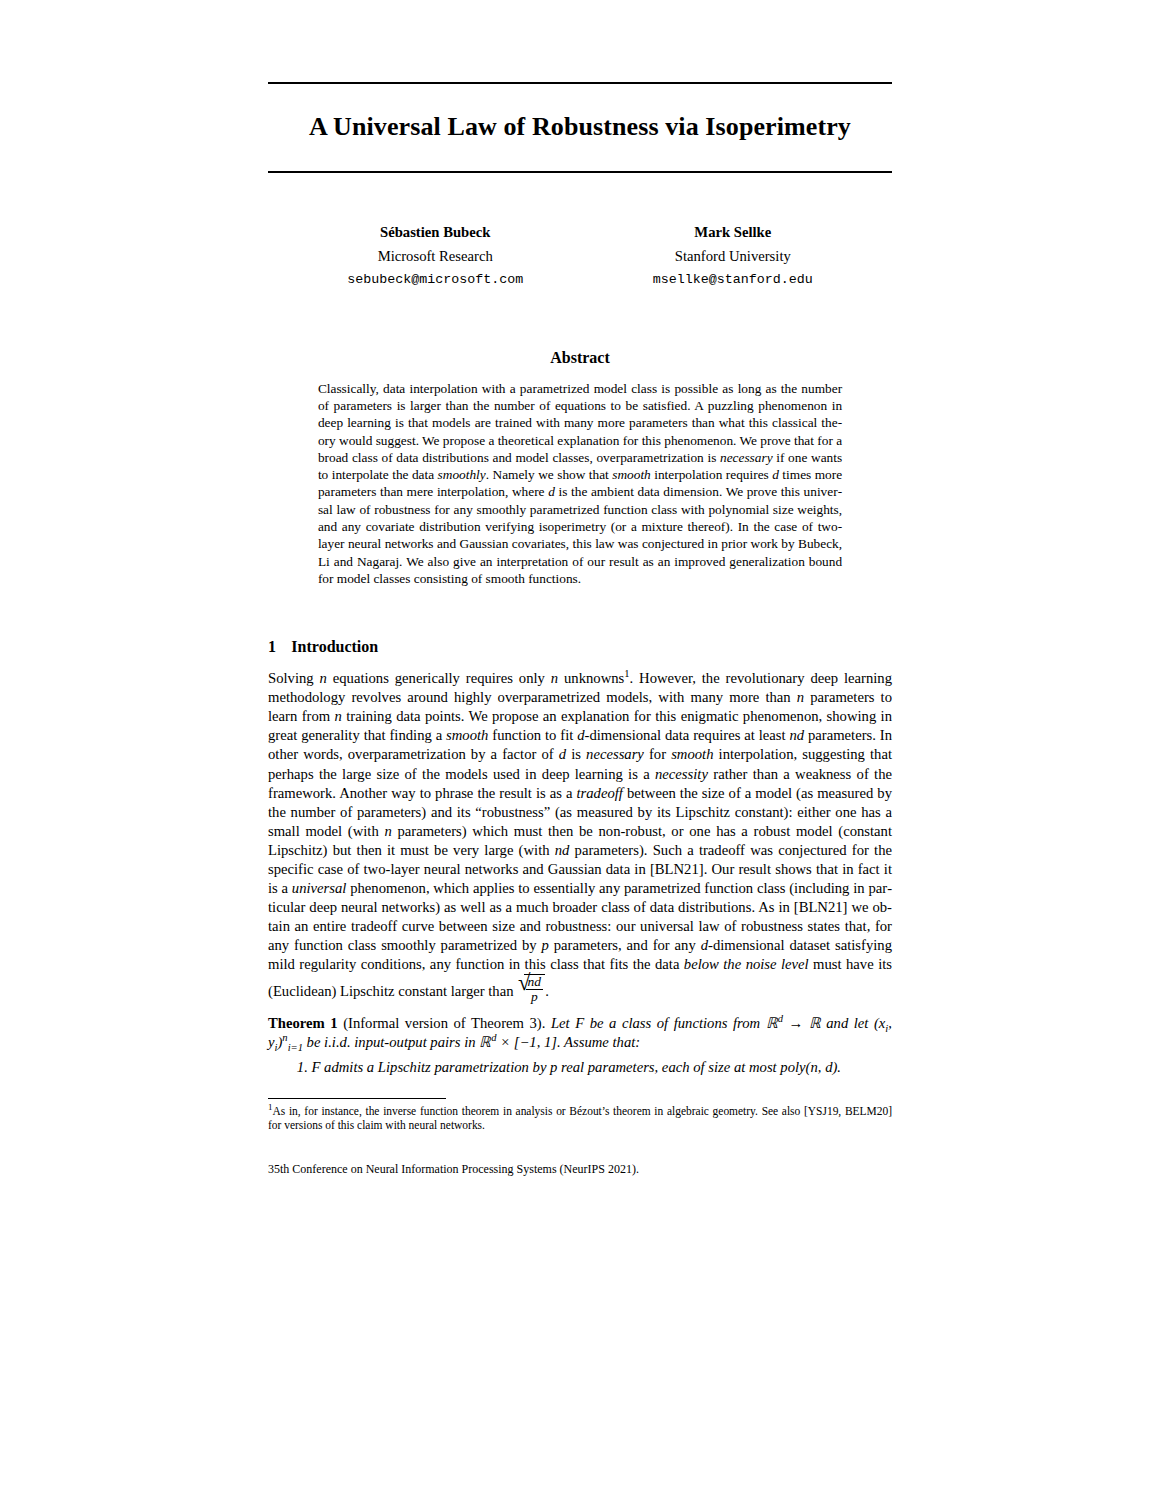A Universal Law of Robustness via Isoperimetry
Sébastien Bubeck
Microsoft Research
sebubeck@microsoft.com
Mark Sellke
Stanford University
msellke@stanford.edu
Abstract
Classically, data interpolation with a parametrized model class is possible as long as the number of parameters is larger than the number of equations to be satisfied. A puzzling phenomenon in deep learning is that models are trained with many more parameters than what this classical theory would suggest. We propose a theoretical explanation for this phenomenon. We prove that for a broad class of data distributions and model classes, overparametrization is necessary if one wants to interpolate the data smoothly. Namely we show that smooth interpolation requires d times more parameters than mere interpolation, where d is the ambient data dimension. We prove this universal law of robustness for any smoothly parametrized function class with polynomial size weights, and any covariate distribution verifying isoperimetry (or a mixture thereof). In the case of two-layer neural networks and Gaussian covariates, this law was conjectured in prior work by Bubeck, Li and Nagaraj. We also give an interpretation of our result as an improved generalization bound for model classes consisting of smooth functions.
1 Introduction
Solving n equations generically requires only n unknowns1. However, the revolutionary deep learning methodology revolves around highly overparametrized models, with many more than n parameters to learn from n training data points. We propose an explanation for this enigmatic phenomenon, showing in great generality that finding a smooth function to fit d-dimensional data requires at least nd parameters. In other words, overparametrization by a factor of d is necessary for smooth interpolation, suggesting that perhaps the large size of the models used in deep learning is a necessity rather than a weakness of the framework. Another way to phrase the result is as a tradeoff between the size of a model (as measured by the number of parameters) and its “robustness” (as measured by its Lipschitz constant): either one has a small model (with n parameters) which must then be non-robust, or one has a robust model (constant Lipschitz) but then it must be very large (with nd parameters). Such a tradeoff was conjectured for the specific case of two-layer neural networks and Gaussian data in [BLN21]. Our result shows that in fact it is a universal phenomenon, which applies to essentially any parametrized function class (including in particular deep neural networks) as well as a much broader class of data distributions. As in [BLN21] we obtain an entire tradeoff curve between size and robustness: our universal law of robustness states that, for any function class smoothly parametrized by p parameters, and for any d-dimensional dataset satisfying mild regularity conditions, any function in this class that fits the data below the noise level must have its (Euclidean) Lipschitz constant larger than nd p.
Theorem 1 (Informal version of Theorem 3). Let F be a class of functions from ℝd → ℝ and let (xi, yi)ni=1 be i.i.d. input-output pairs in ℝd × [−1, 1]. Assume that:
1. F admits a Lipschitz parametrization by p real parameters, each of size at most poly(n, d).
1As in, for instance, the inverse function theorem in analysis or Bézout’s theorem in algebraic geometry. See also [YSJ19, BELM20] for versions of this claim with neural networks.
35th Conference on Neural Information Processing Systems (NeurIPS 2021).